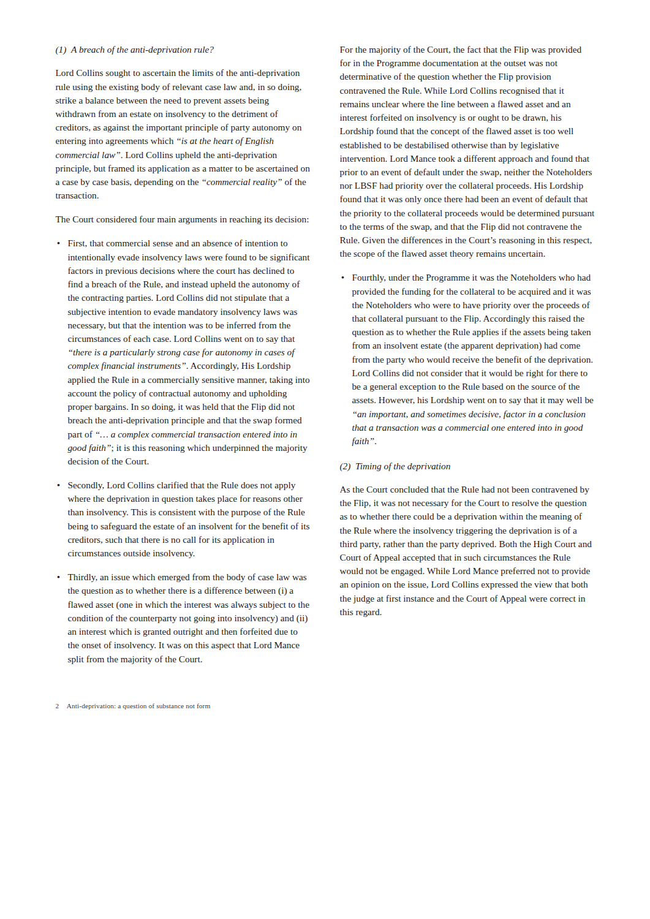(1) A breach of the anti-deprivation rule?
Lord Collins sought to ascertain the limits of the anti-deprivation rule using the existing body of relevant case law and, in so doing, strike a balance between the need to prevent assets being withdrawn from an estate on insolvency to the detriment of creditors, as against the important principle of party autonomy on entering into agreements which “is at the heart of English commercial law”. Lord Collins upheld the anti-deprivation principle, but framed its application as a matter to be ascertained on a case by case basis, depending on the “commercial reality” of the transaction.
The Court considered four main arguments in reaching its decision:
First, that commercial sense and an absence of intention to intentionally evade insolvency laws were found to be significant factors in previous decisions where the court has declined to find a breach of the Rule, and instead upheld the autonomy of the contracting parties. Lord Collins did not stipulate that a subjective intention to evade mandatory insolvency laws was necessary, but that the intention was to be inferred from the circumstances of each case. Lord Collins went on to say that “there is a particularly strong case for autonomy in cases of complex financial instruments”. Accordingly, His Lordship applied the Rule in a commercially sensitive manner, taking into account the policy of contractual autonomy and upholding proper bargains. In so doing, it was held that the Flip did not breach the anti-deprivation principle and that the swap formed part of “… a complex commercial transaction entered into in good faith”; it is this reasoning which underpinned the majority decision of the Court.
Secondly, Lord Collins clarified that the Rule does not apply where the deprivation in question takes place for reasons other than insolvency. This is consistent with the purpose of the Rule being to safeguard the estate of an insolvent for the benefit of its creditors, such that there is no call for its application in circumstances outside insolvency.
Thirdly, an issue which emerged from the body of case law was the question as to whether there is a difference between (i) a flawed asset (one in which the interest was always subject to the condition of the counterparty not going into insolvency) and (ii) an interest which is granted outright and then forfeited due to the onset of insolvency. It was on this aspect that Lord Mance split from the majority of the Court.
For the majority of the Court, the fact that the Flip was provided for in the Programme documentation at the outset was not determinative of the question whether the Flip provision contravened the Rule. While Lord Collins recognised that it remains unclear where the line between a flawed asset and an interest forfeited on insolvency is or ought to be drawn, his Lordship found that the concept of the flawed asset is too well established to be destabilised otherwise than by legislative intervention. Lord Mance took a different approach and found that prior to an event of default under the swap, neither the Noteholders nor LBSF had priority over the collateral proceeds. His Lordship found that it was only once there had been an event of default that the priority to the collateral proceeds would be determined pursuant to the terms of the swap, and that the Flip did not contravene the Rule. Given the differences in the Court’s reasoning in this respect, the scope of the flawed asset theory remains uncertain.
Fourthly, under the Programme it was the Noteholders who had provided the funding for the collateral to be acquired and it was the Noteholders who were to have priority over the proceeds of that collateral pursuant to the Flip. Accordingly this raised the question as to whether the Rule applies if the assets being taken from an insolvent estate (the apparent deprivation) had come from the party who would receive the benefit of the deprivation. Lord Collins did not consider that it would be right for there to be a general exception to the Rule based on the source of the assets. However, his Lordship went on to say that it may well be “an important, and sometimes decisive, factor in a conclusion that a transaction was a commercial one entered into in good faith”.
(2) Timing of the deprivation
As the Court concluded that the Rule had not been contravened by the Flip, it was not necessary for the Court to resolve the question as to whether there could be a deprivation within the meaning of the Rule where the insolvency triggering the deprivation is of a third party, rather than the party deprived. Both the High Court and Court of Appeal accepted that in such circumstances the Rule would not be engaged. While Lord Mance preferred not to provide an opinion on the issue, Lord Collins expressed the view that both the judge at first instance and the Court of Appeal were correct in this regard.
2 Anti-deprivation: a question of substance not form